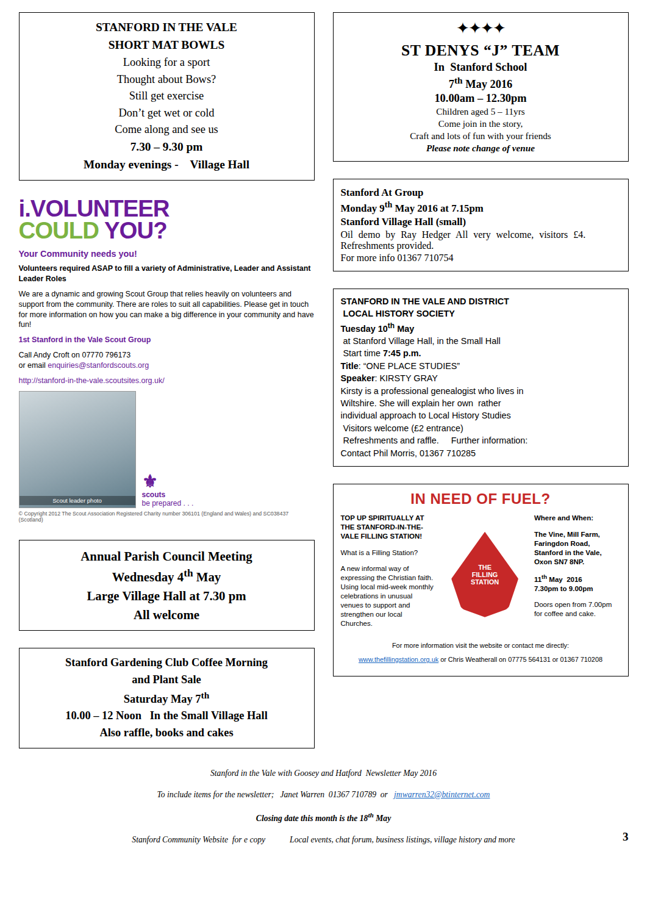STANFORD IN THE VALE SHORT MAT BOWLS Looking for a sport
Thought about Bows?
Still get exercise
Don’t get wet or cold
Come along and see us
7.30 – 9.30 pm Monday evenings - Village Hall
i. VOLUNTEER
COULD YOU?
Your Community needs you!
Volunteers required ASAP to fill a variety of Administrative, Leader and Assistant Leader Roles
We are a dynamic and growing Scout Group that relies heavily on volunteers and support from the community. There are roles to suit all capabilities. Please get in touch for more information on how you can make a big difference in your community and have fun!
1st Stanford in the Vale Scout Group
Call Andy Croft on 07770 796173
or email enquiries@stanfordscouts.org
http://stanford-in-the-vale.scoutsites.org.uk/
⚜ scouts
be prepared . . .
© Copyright 2012 The Scout Association Registered Charity number 306101 (England and Wales) and SC038437 (Scotland)
Annual Parish Council Meeting
Wednesday 4th May
Large Village Hall at 7.30 pm
All welcome
Stanford Gardening Club Coffee Morning
and Plant Sale
Saturday May 7th
10.00 – 12 Noon In the Small Village Hall
Also raffle, books and cakes
✦✦✦✦
ST DENYS “J” TEAM
In Stanford School
7th May 2016
10.00am – 12.30pm
Children aged 5 – 11yrs
Come join in the story,
Craft and lots of fun with your friends
Please note change of venue
Stanford At Group
Monday 9th May 2016 at 7.15pm
Stanford Village Hall (small)
Oil demo by Ray Hedger All very welcome, visitors £4. Refreshments provided.
For more info 01367 710754
STANFORD IN THE VALE AND DISTRICT
LOCAL HISTORY SOCIETY
Tuesday 10th May
at Stanford Village Hall, in the Small Hall
Start time 7:45 p.m.
Title: “ONE PLACE STUDIES”
Speaker: KIRSTY GRAY
Kirsty is a professional genealogist who lives in
Wiltshire. She will explain her own rather
individual approach to Local History Studies
Visitors welcome (£2 entrance)
Refreshments and raffle. Further information:
Contact Phil Morris, 01367 710285
IN NEED OF FUEL?
TOP UP SPIRITUALLY AT THE STANFORD-IN-THE-VALE FILLING STATION!
What is a Filling Station?
A new informal way of expressing the Christian faith. Using local mid-week monthly celebrations in unusual venues to support and strengthen our local Churches.
THE
FILLING
STATION
Where and When:
The Vine, Mill Farm, Faringdon Road, Stanford in the Vale, Oxon SN7 8NP.
11th May 2016
7.30pm to 9.00pm
Doors open from 7.00pm for coffee and cake.
For more information visit the website or contact me directly:
www.thefillingstation.org.uk or Chris Weatherall on 07775 564131 or 01367 710208
Stanford in the Vale with Goosey and Hatford Newsletter May 2016
To include items for the newsletter; Janet Warren 01367 710789 or jmwarren32@btinternet.com
Closing date this month is the 18th May
Stanford Community Website for e copy Local events, chat forum, business listings, village history and more
3